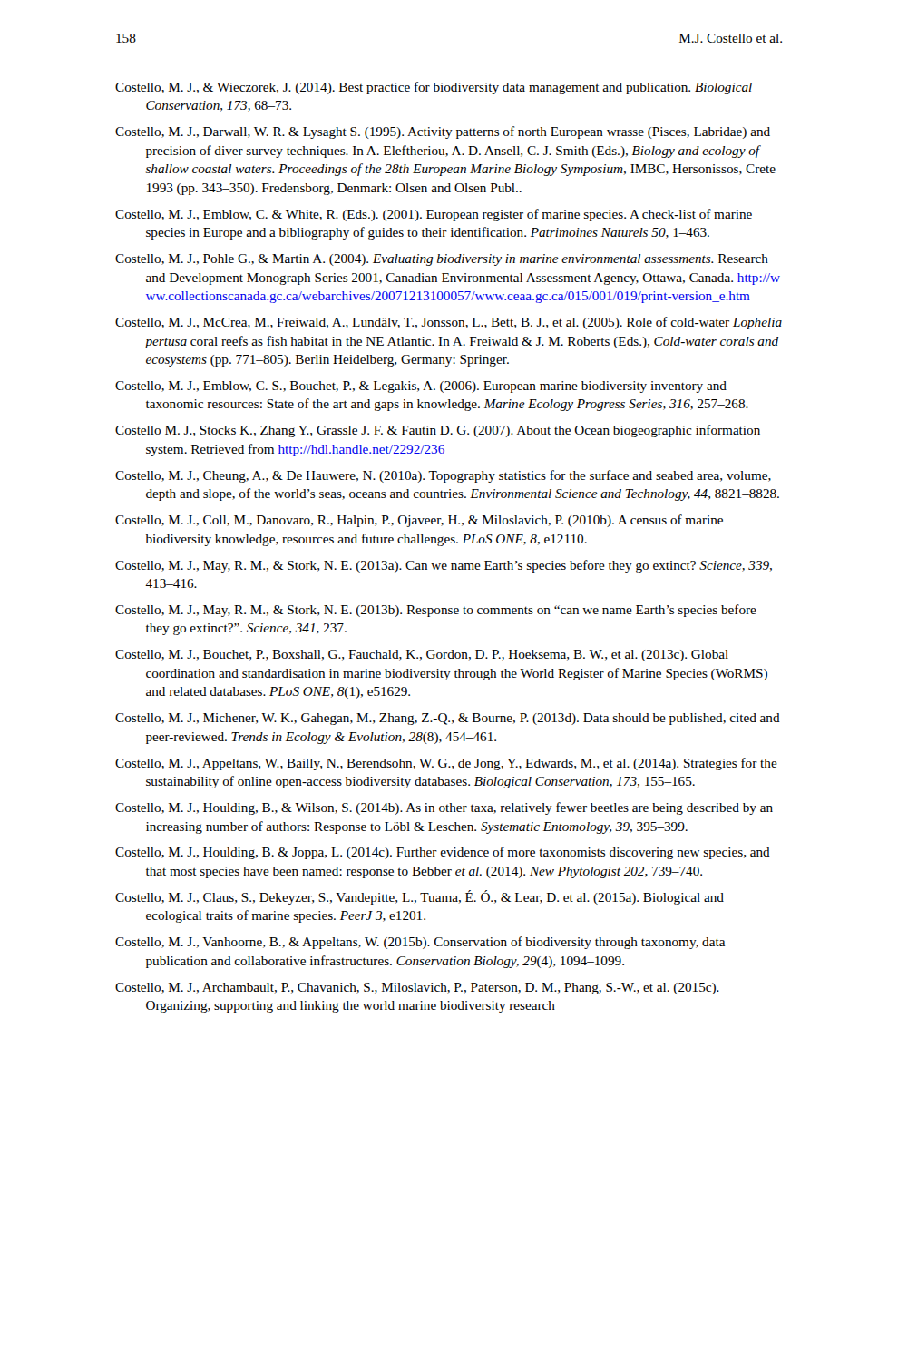158 M.J. Costello et al.
Costello, M. J., & Wieczorek, J. (2014). Best practice for biodiversity data management and publication. Biological Conservation, 173, 68–73.
Costello, M. J., Darwall, W. R. & Lysaght S. (1995). Activity patterns of north European wrasse (Pisces, Labridae) and precision of diver survey techniques. In A. Eleftheriou, A. D. Ansell, C. J. Smith (Eds.), Biology and ecology of shallow coastal waters. Proceedings of the 28th European Marine Biology Symposium, IMBC, Hersonissos, Crete 1993 (pp. 343–350). Fredensborg, Denmark: Olsen and Olsen Publ..
Costello, M. J., Emblow, C. & White, R. (Eds.). (2001). European register of marine species. A check-list of marine species in Europe and a bibliography of guides to their identification. Patrimoines Naturels 50, 1–463.
Costello, M. J., Pohle G., & Martin A. (2004). Evaluating biodiversity in marine environmental assessments. Research and Development Monograph Series 2001, Canadian Environmental Assessment Agency, Ottawa, Canada. http://www.collectionscanada.gc.ca/webarchives/20071213100057/www.ceaa.gc.ca/015/001/019/print-version_e.htm
Costello, M. J., McCrea, M., Freiwald, A., Lundälv, T., Jonsson, L., Bett, B. J., et al. (2005). Role of cold-water Lophelia pertusa coral reefs as fish habitat in the NE Atlantic. In A. Freiwald & J. M. Roberts (Eds.), Cold-water corals and ecosystems (pp. 771–805). Berlin Heidelberg, Germany: Springer.
Costello, M. J., Emblow, C. S., Bouchet, P., & Legakis, A. (2006). European marine biodiversity inventory and taxonomic resources: State of the art and gaps in knowledge. Marine Ecology Progress Series, 316, 257–268.
Costello M. J., Stocks K., Zhang Y., Grassle J. F. & Fautin D. G. (2007). About the Ocean biogeographic information system. Retrieved from http://hdl.handle.net/2292/236
Costello, M. J., Cheung, A., & De Hauwere, N. (2010a). Topography statistics for the surface and seabed area, volume, depth and slope, of the world’s seas, oceans and countries. Environmental Science and Technology, 44, 8821–8828.
Costello, M. J., Coll, M., Danovaro, R., Halpin, P., Ojaveer, H., & Miloslavich, P. (2010b). A census of marine biodiversity knowledge, resources and future challenges. PLoS ONE, 8, e12110.
Costello, M. J., May, R. M., & Stork, N. E. (2013a). Can we name Earth’s species before they go extinct? Science, 339, 413–416.
Costello, M. J., May, R. M., & Stork, N. E. (2013b). Response to comments on “can we name Earth’s species before they go extinct?”. Science, 341, 237.
Costello, M. J., Bouchet, P., Boxshall, G., Fauchald, K., Gordon, D. P., Hoeksema, B. W., et al. (2013c). Global coordination and standardisation in marine biodiversity through the World Register of Marine Species (WoRMS) and related databases. PLoS ONE, 8(1), e51629.
Costello, M. J., Michener, W. K., Gahegan, M., Zhang, Z.-Q., & Bourne, P. (2013d). Data should be published, cited and peer-reviewed. Trends in Ecology & Evolution, 28(8), 454–461.
Costello, M. J., Appeltans, W., Bailly, N., Berendsohn, W. G., de Jong, Y., Edwards, M., et al. (2014a). Strategies for the sustainability of online open-access biodiversity databases. Biological Conservation, 173, 155–165.
Costello, M. J., Houlding, B., & Wilson, S. (2014b). As in other taxa, relatively fewer beetles are being described by an increasing number of authors: Response to Löbl & Leschen. Systematic Entomology, 39, 395–399.
Costello, M. J., Houlding, B. & Joppa, L. (2014c). Further evidence of more taxonomists discovering new species, and that most species have been named: response to Bebber et al. (2014). New Phytologist 202, 739–740.
Costello, M. J., Claus, S., Dekeyzer, S., Vandepitte, L., Tuama, É. Ó., & Lear, D. et al. (2015a). Biological and ecological traits of marine species. PeerJ 3, e1201.
Costello, M. J., Vanhoorne, B., & Appeltans, W. (2015b). Conservation of biodiversity through taxonomy, data publication and collaborative infrastructures. Conservation Biology, 29(4), 1094–1099.
Costello, M. J., Archambault, P., Chavanich, S., Miloslavich, P., Paterson, D. M., Phang, S.-W., et al. (2015c). Organizing, supporting and linking the world marine biodiversity research